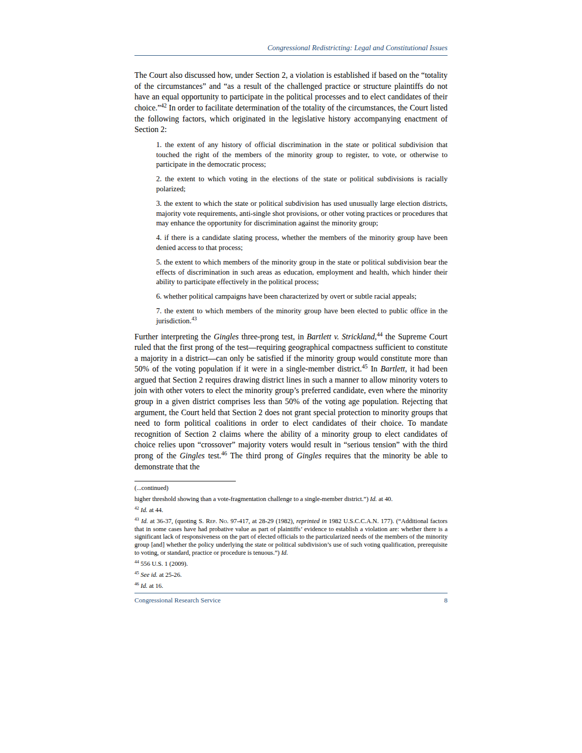Congressional Redistricting: Legal and Constitutional Issues
The Court also discussed how, under Section 2, a violation is established if based on the “totality of the circumstances” and “as a result of the challenged practice or structure plaintiffs do not have an equal opportunity to participate in the political processes and to elect candidates of their choice.”42 In order to facilitate determination of the totality of the circumstances, the Court listed the following factors, which originated in the legislative history accompanying enactment of Section 2:
1. the extent of any history of official discrimination in the state or political subdivision that touched the right of the members of the minority group to register, to vote, or otherwise to participate in the democratic process;
2. the extent to which voting in the elections of the state or political subdivisions is racially polarized;
3. the extent to which the state or political subdivision has used unusually large election districts, majority vote requirements, anti-single shot provisions, or other voting practices or procedures that may enhance the opportunity for discrimination against the minority group;
4. if there is a candidate slating process, whether the members of the minority group have been denied access to that process;
5. the extent to which members of the minority group in the state or political subdivision bear the effects of discrimination in such areas as education, employment and health, which hinder their ability to participate effectively in the political process;
6. whether political campaigns have been characterized by overt or subtle racial appeals;
7. the extent to which members of the minority group have been elected to public office in the jurisdiction.43
Further interpreting the Gingles three-prong test, in Bartlett v. Strickland,44 the Supreme Court ruled that the first prong of the test—requiring geographical compactness sufficient to constitute a majority in a district—can only be satisfied if the minority group would constitute more than 50% of the voting population if it were in a single-member district.45 In Bartlett, it had been argued that Section 2 requires drawing district lines in such a manner to allow minority voters to join with other voters to elect the minority group’s preferred candidate, even where the minority group in a given district comprises less than 50% of the voting age population. Rejecting that argument, the Court held that Section 2 does not grant special protection to minority groups that need to form political coalitions in order to elect candidates of their choice. To mandate recognition of Section 2 claims where the ability of a minority group to elect candidates of choice relies upon “crossover” majority voters would result in “serious tension” with the third prong of the Gingles test.46 The third prong of Gingles requires that the minority be able to demonstrate that the
(...continued)
higher threshold showing than a vote-fragmentation challenge to a single-member district.”) Id. at 40.
42 Id. at 44.
43 Id. at 36-37, (quoting S. Rep. No. 97-417, at 28-29 (1982), reprinted in 1982 U.S.C.C.A.N. 177). (“Additional factors that in some cases have had probative value as part of plaintiffs’ evidence to establish a violation are: whether there is a significant lack of responsiveness on the part of elected officials to the particularized needs of the members of the minority group [and] whether the policy underlying the state or political subdivision’s use of such voting qualification, prerequisite to voting, or standard, practice or procedure is tenuous.”) Id.
44 556 U.S. 1 (2009).
45 See id. at 25-26.
46 Id. at 16.
Congressional Research Service
8